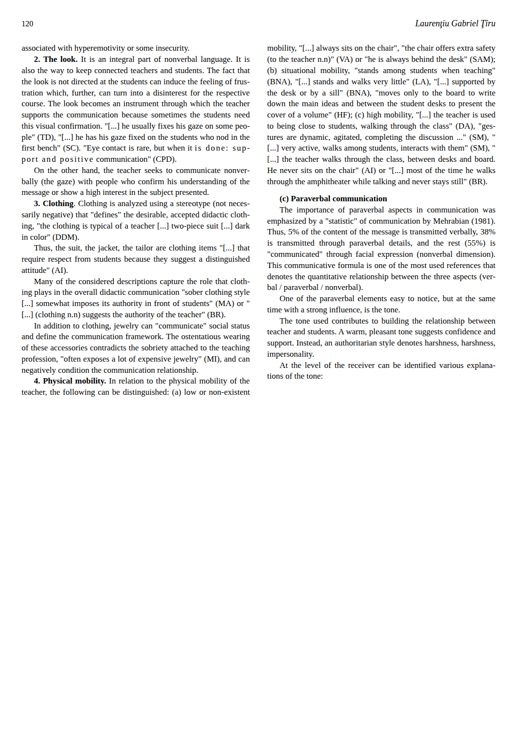120 Laurenţiu Gabriel Ţîru
associated with hyperemotivity or some insecurity.
2. The look. It is an integral part of nonverbal language. It is also the way to keep connected teachers and students. The fact that the look is not directed at the students can induce the feeling of frustration which, further, can turn into a disinterest for the respective course. The look becomes an instrument through which the teacher supports the communication because sometimes the students need this visual confirmation. "[...] he usually fixes his gaze on some people" (TD), "[...] he has his gaze fixed on the students who nod in the first bench" (SC). "Eye contact is rare, but when it is done: support and positive communication" (CPD).
On the other hand, the teacher seeks to communicate nonverbally (the gaze) with people who confirm his understanding of the message or show a high interest in the subject presented.
3. Clothing. Clothing is analyzed using a stereotype (not necessarily negative) that "defines" the desirable, accepted didactic clothing, "the clothing is typical of a teacher [...] two-piece suit [...] dark in color" (DDM).
Thus, the suit, the jacket, the tailor are clothing items "[...] that require respect from students because they suggest a distinguished attitude" (AI).
Many of the considered descriptions capture the role that clothing plays in the overall didactic communication "sober clothing style [...] somewhat imposes its authority in front of students" (MA) or "[...] (clothing n.n) suggests the authority of the teacher" (BR).
In addition to clothing, jewelry can "communicate" social status and define the communication framework. The ostentatious wearing of these accessories contradicts the sobriety attached to the teaching profession, "often exposes a lot of expensive jewelry" (MI), and can negatively condition the communication relationship.
4. Physical mobility. In relation to the physical mobility of the teacher, the following can be distinguished: (a) low or non-existent mobility, "[...] always sits on the chair", "the chair offers extra safety (to the teacher n.n)" (VA) or "he is always behind the desk" (SAM); (b) situational mobility, "stands among students when teaching" (BNA), "[...] stands and walks very little" (LA), "[...] supported by the desk or by a sill" (BNA), "moves only to the board to write down the main ideas and between the student desks to present the cover of a volume" (HF); (c) high mobility, "[...] the teacher is used to being close to students, walking through the class" (DA), "gestures are dynamic, agitated, completing the discussion ..." (SM), "[...] very active, walks among students, interacts with them" (SM), "[...] the teacher walks through the class, between desks and board. He never sits on the chair" (AI) or "[...] most of the time he walks through the amphitheater while talking and never stays still" (BR).
(c) Paraverbal communication
The importance of paraverbal aspects in communication was emphasized by a "statistic" of communication by Mehrabian (1981). Thus, 5% of the content of the message is transmitted verbally, 38% is transmitted through paraverbal details, and the rest (55%) is "communicated" through facial expression (nonverbal dimension). This communicative formula is one of the most used references that denotes the quantitative relationship between the three aspects (verbal / paraverbal / nonverbal).
One of the paraverbal elements easy to notice, but at the same time with a strong influence, is the tone.
The tone used contributes to building the relationship between teacher and students. A warm, pleasant tone suggests confidence and support. Instead, an authoritarian style denotes harshness, harshness, impersonality.
At the level of the receiver can be identified various explanations of the tone: